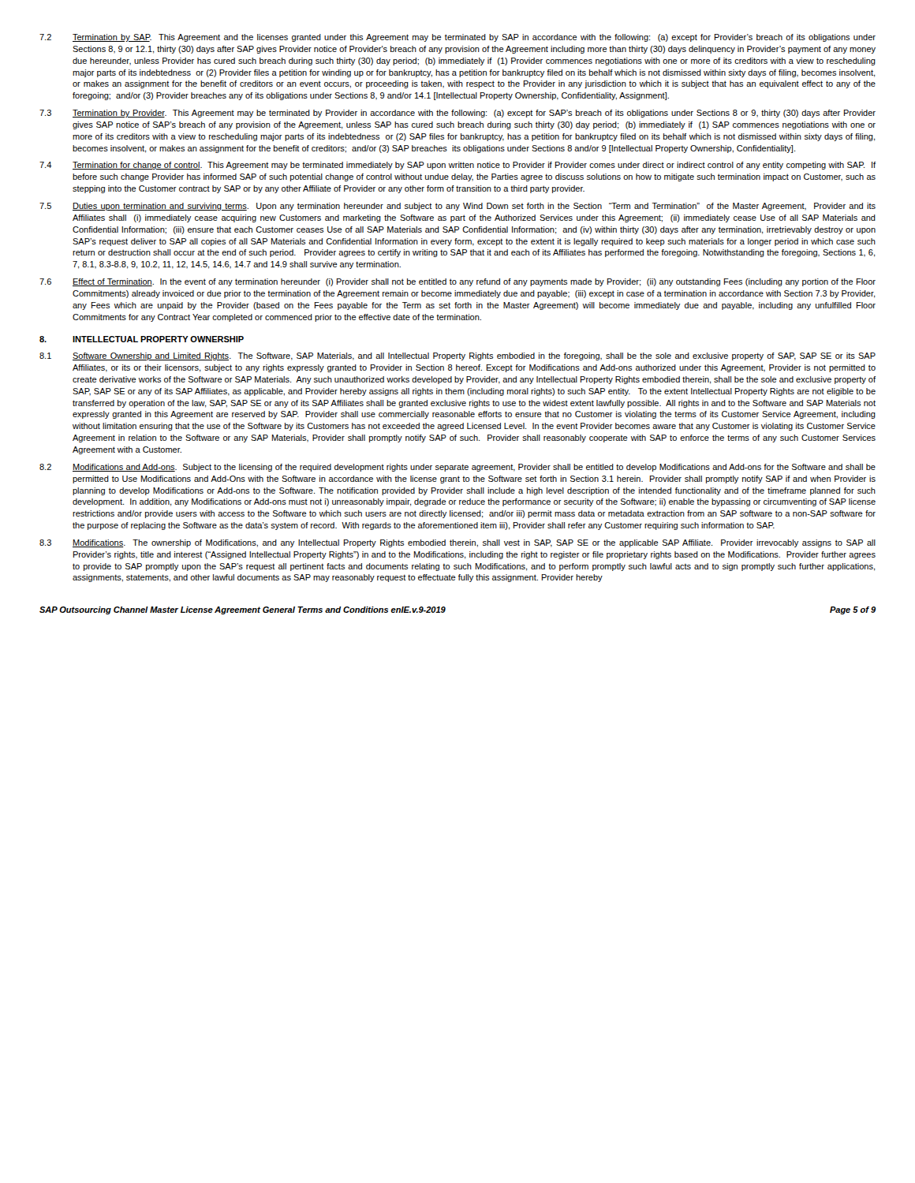7.2 Termination by SAP. This Agreement and the licenses granted under this Agreement may be terminated by SAP in accordance with the following: (a) except for Provider’s breach of its obligations under Sections 8, 9 or 12.1, thirty (30) days after SAP gives Provider notice of Provider's breach of any provision of the Agreement including more than thirty (30) days delinquency in Provider’s payment of any money due hereunder, unless Provider has cured such breach during such thirty (30) day period; (b) immediately if (1) Provider commences negotiations with one or more of its creditors with a view to rescheduling major parts of its indebtedness or (2) Provider files a petition for winding up or for bankruptcy, has a petition for bankruptcy filed on its behalf which is not dismissed within sixty days of filing, becomes insolvent, or makes an assignment for the benefit of creditors or an event occurs, or proceeding is taken, with respect to the Provider in any jurisdiction to which it is subject that has an equivalent effect to any of the foregoing; and/or (3) Provider breaches any of its obligations under Sections 8, 9 and/or 14.1 [Intellectual Property Ownership, Confidentiality, Assignment].
7.3 Termination by Provider. This Agreement may be terminated by Provider in accordance with the following: (a) except for SAP’s breach of its obligations under Sections 8 or 9, thirty (30) days after Provider gives SAP notice of SAP’s breach of any provision of the Agreement, unless SAP has cured such breach during such thirty (30) day period; (b) immediately if (1) SAP commences negotiations with one or more of its creditors with a view to rescheduling major parts of its indebtedness or (2) SAP files for bankruptcy, has a petition for bankruptcy filed on its behalf which is not dismissed within sixty days of filing, becomes insolvent, or makes an assignment for the benefit of creditors; and/or (3) SAP breaches its obligations under Sections 8 and/or 9 [Intellectual Property Ownership, Confidentiality].
7.4 Termination for change of control. This Agreement may be terminated immediately by SAP upon written notice to Provider if Provider comes under direct or indirect control of any entity competing with SAP. If before such change Provider has informed SAP of such potential change of control without undue delay, the Parties agree to discuss solutions on how to mitigate such termination impact on Customer, such as stepping into the Customer contract by SAP or by any other Affiliate of Provider or any other form of transition to a third party provider.
7.5 Duties upon termination and surviving terms. Upon any termination hereunder and subject to any Wind Down set forth in the Section “Term and Termination” of the Master Agreement, Provider and its Affiliates shall (i) immediately cease acquiring new Customers and marketing the Software as part of the Authorized Services under this Agreement; (ii) immediately cease Use of all SAP Materials and Confidential Information; (iii) ensure that each Customer ceases Use of all SAP Materials and SAP Confidential Information; and (iv) within thirty (30) days after any termination, irretrievably destroy or upon SAP’s request deliver to SAP all copies of all SAP Materials and Confidential Information in every form, except to the extent it is legally required to keep such materials for a longer period in which case such return or destruction shall occur at the end of such period. Provider agrees to certify in writing to SAP that it and each of its Affiliates has performed the foregoing. Notwithstanding the foregoing, Sections 1, 6, 7, 8.1, 8.3-8.8, 9, 10.2, 11, 12, 14.5, 14.6, 14.7 and 14.9 shall survive any termination.
7.6 Effect of Termination. In the event of any termination hereunder (i) Provider shall not be entitled to any refund of any payments made by Provider; (ii) any outstanding Fees (including any portion of the Floor Commitments) already invoiced or due prior to the termination of the Agreement remain or become immediately due and payable; (iii) except in case of a termination in accordance with Section 7.3 by Provider, any Fees which are unpaid by the Provider (based on the Fees payable for the Term as set forth in the Master Agreement) will become immediately due and payable, including any unfulfilled Floor Commitments for any Contract Year completed or commenced prior to the effective date of the termination.
8. INTELLECTUAL PROPERTY OWNERSHIP
8.1 Software Ownership and Limited Rights. The Software, SAP Materials, and all Intellectual Property Rights embodied in the foregoing, shall be the sole and exclusive property of SAP, SAP SE or its SAP Affiliates, or its or their licensors, subject to any rights expressly granted to Provider in Section 8 hereof. Except for Modifications and Add-ons authorized under this Agreement, Provider is not permitted to create derivative works of the Software or SAP Materials. Any such unauthorized works developed by Provider, and any Intellectual Property Rights embodied therein, shall be the sole and exclusive property of SAP, SAP SE or any of its SAP Affiliates, as applicable, and Provider hereby assigns all rights in them (including moral rights) to such SAP entity. To the extent Intellectual Property Rights are not eligible to be transferred by operation of the law, SAP, SAP SE or any of its SAP Affiliates shall be granted exclusive rights to use to the widest extent lawfully possible. All rights in and to the Software and SAP Materials not expressly granted in this Agreement are reserved by SAP. Provider shall use commercially reasonable efforts to ensure that no Customer is violating the terms of its Customer Service Agreement, including without limitation ensuring that the use of the Software by its Customers has not exceeded the agreed Licensed Level. In the event Provider becomes aware that any Customer is violating its Customer Service Agreement in relation to the Software or any SAP Materials, Provider shall promptly notify SAP of such. Provider shall reasonably cooperate with SAP to enforce the terms of any such Customer Services Agreement with a Customer.
8.2 Modifications and Add-ons. Subject to the licensing of the required development rights under separate agreement, Provider shall be entitled to develop Modifications and Add-ons for the Software and shall be permitted to Use Modifications and Add-Ons with the Software in accordance with the license grant to the Software set forth in Section 3.1 herein. Provider shall promptly notify SAP if and when Provider is planning to develop Modifications or Add-ons to the Software. The notification provided by Provider shall include a high level description of the intended functionality and of the timeframe planned for such development. In addition, any Modifications or Add-ons must not i) unreasonably impair, degrade or reduce the performance or security of the Software; ii) enable the bypassing or circumventing of SAP license restrictions and/or provide users with access to the Software to which such users are not directly licensed; and/or iii) permit mass data or metadata extraction from an SAP software to a non-SAP software for the purpose of replacing the Software as the data’s system of record. With regards to the aforementioned item iii), Provider shall refer any Customer requiring such information to SAP.
8.3 Modifications. The ownership of Modifications, and any Intellectual Property Rights embodied therein, shall vest in SAP, SAP SE or the applicable SAP Affiliate. Provider irrevocably assigns to SAP all Provider’s rights, title and interest (“Assigned Intellectual Property Rights”) in and to the Modifications, including the right to register or file proprietary rights based on the Modifications. Provider further agrees to provide to SAP promptly upon the SAP’s request all pertinent facts and documents relating to such Modifications, and to perform promptly such lawful acts and to sign promptly such further applications, assignments, statements, and other lawful documents as SAP may reasonably request to effectuate fully this assignment. Provider hereby
SAP Outsourcing Channel Master License Agreement General Terms and Conditions enIE.v.9-2019 Page 5 of 9